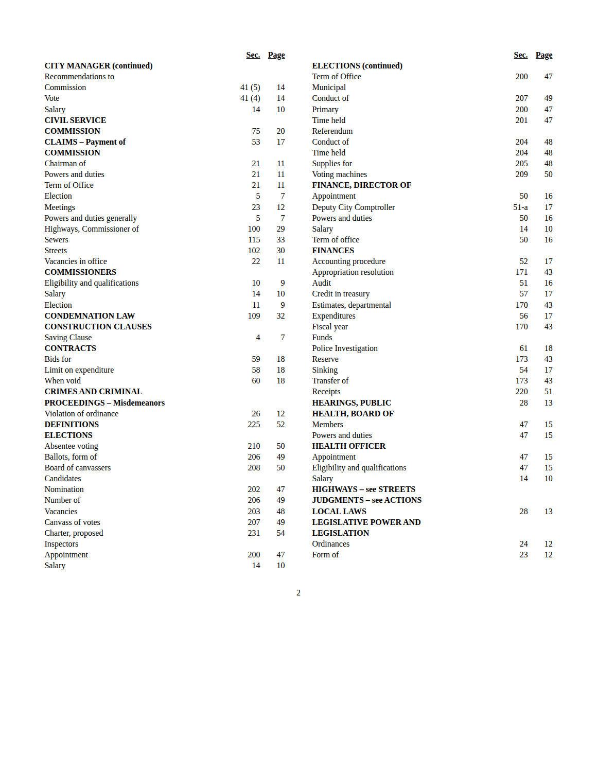| | Sec. | Page |
| CITY MANAGER (continued) | | |
| Recommendations to | | |
| Commission | 41 (5) | 14 |
| Vote | 41 (4) | 14 |
| Salary | 14 | 10 |
| CIVIL SERVICE | | |
| COMMISSION | 75 | 20 |
| CLAIMS – Payment of | 53 | 17 |
| COMMISSION | | |
| Chairman of | 21 | 11 |
| Powers and duties | 21 | 11 |
| Term of Office | 21 | 11 |
| Election | 5 | 7 |
| Meetings | 23 | 12 |
| Powers and duties generally | 5 | 7 |
| Highways, Commissioner of | 100 | 29 |
| Sewers | 115 | 33 |
| Streets | 102 | 30 |
| Vacancies in office | 22 | 11 |
| COMMISSIONERS | | |
| Eligibility and qualifications | 10 | 9 |
| Salary | 14 | 10 |
| Election | 11 | 9 |
| CONDEMNATION LAW | 109 | 32 |
| CONSTRUCTION CLAUSES | | |
| Saving Clause | 4 | 7 |
| CONTRACTS | | |
| Bids for | 59 | 18 |
| Limit on expenditure | 58 | 18 |
| When void | 60 | 18 |
| CRIMES AND CRIMINAL | | |
| PROCEEDINGS – Misdemeanors | | |
| Violation of ordinance | 26 | 12 |
| DEFINITIONS | 225 | 52 |
| ELECTIONS | | |
| Absentee voting | 210 | 50 |
| Ballots, form of | 206 | 49 |
| Board of canvassers | 208 | 50 |
| Candidates | | |
| Nomination | 202 | 47 |
| Number of | 206 | 49 |
| Vacancies | 203 | 48 |
| Canvass of votes | 207 | 49 |
| Charter, proposed | 231 | 54 |
| Inspectors | | |
| Appointment | 200 | 47 |
| Salary | 14 | 10 |
| | Sec. | Page |
| ELECTIONS (continued) | | |
| Term of Office | 200 | 47 |
| Municipal | | |
| Conduct of | 207 | 49 |
| Primary | 200 | 47 |
| Time held | 201 | 47 |
| Referendum | | |
| Conduct of | 204 | 48 |
| Time held | 204 | 48 |
| Supplies for | 205 | 48 |
| Voting machines | 209 | 50 |
| FINANCE, DIRECTOR OF | | |
| Appointment | 50 | 16 |
| Deputy City Comptroller | 51-a | 17 |
| Powers and duties | 50 | 16 |
| Salary | 14 | 10 |
| Term of office | 50 | 16 |
| FINANCES | | |
| Accounting procedure | 52 | 17 |
| Appropriation resolution | 171 | 43 |
| Audit | 51 | 16 |
| Credit in treasury | 57 | 17 |
| Estimates, departmental | 170 | 43 |
| Expenditures | 56 | 17 |
| Fiscal year | 170 | 43 |
| Funds | | |
| Police Investigation | 61 | 18 |
| Reserve | 173 | 43 |
| Sinking | 54 | 17 |
| Transfer of | 173 | 43 |
| Receipts | 220 | 51 |
| HEARINGS, PUBLIC | 28 | 13 |
| HEALTH, BOARD OF | | |
| Members | 47 | 15 |
| Powers and duties | 47 | 15 |
| HEALTH OFFICER | | |
| Appointment | 47 | 15 |
| Eligibility and qualifications | 47 | 15 |
| Salary | 14 | 10 |
| HIGHWAYS – see STREETS | | |
| JUDGMENTS – see ACTIONS | | |
| LOCAL LAWS | 28 | 13 |
| LEGISLATIVE POWER AND | | |
| LEGISLATION | | |
| Ordinances | 24 | 12 |
| Form of | 23 | 12 |
2